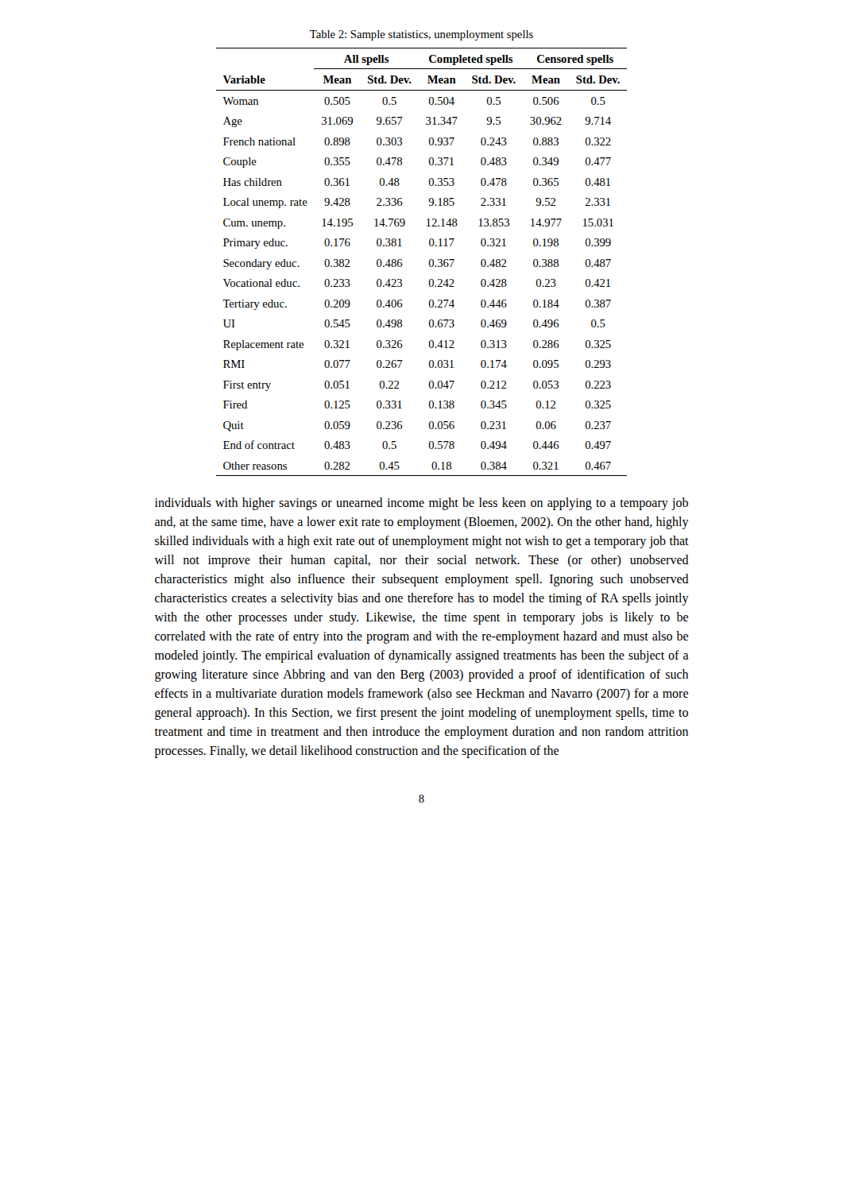Table 2: Sample statistics, unemployment spells
| | All spells | Completed spells | Censored spells |
| --- | --- | --- | --- |
| Variable | Mean | Std. Dev. | Mean | Std. Dev. | Mean | Std. Dev. |
| Woman | 0.505 | 0.5 | 0.504 | 0.5 | 0.506 | 0.5 |
| Age | 31.069 | 9.657 | 31.347 | 9.5 | 30.962 | 9.714 |
| French national | 0.898 | 0.303 | 0.937 | 0.243 | 0.883 | 0.322 |
| Couple | 0.355 | 0.478 | 0.371 | 0.483 | 0.349 | 0.477 |
| Has children | 0.361 | 0.48 | 0.353 | 0.478 | 0.365 | 0.481 |
| Local unemp. rate | 9.428 | 2.336 | 9.185 | 2.331 | 9.52 | 2.331 |
| Cum. unemp. | 14.195 | 14.769 | 12.148 | 13.853 | 14.977 | 15.031 |
| Primary educ. | 0.176 | 0.381 | 0.117 | 0.321 | 0.198 | 0.399 |
| Secondary educ. | 0.382 | 0.486 | 0.367 | 0.482 | 0.388 | 0.487 |
| Vocational educ. | 0.233 | 0.423 | 0.242 | 0.428 | 0.23 | 0.421 |
| Tertiary educ. | 0.209 | 0.406 | 0.274 | 0.446 | 0.184 | 0.387 |
| UI | 0.545 | 0.498 | 0.673 | 0.469 | 0.496 | 0.5 |
| Replacement rate | 0.321 | 0.326 | 0.412 | 0.313 | 0.286 | 0.325 |
| RMI | 0.077 | 0.267 | 0.031 | 0.174 | 0.095 | 0.293 |
| First entry | 0.051 | 0.22 | 0.047 | 0.212 | 0.053 | 0.223 |
| Fired | 0.125 | 0.331 | 0.138 | 0.345 | 0.12 | 0.325 |
| Quit | 0.059 | 0.236 | 0.056 | 0.231 | 0.06 | 0.237 |
| End of contract | 0.483 | 0.5 | 0.578 | 0.494 | 0.446 | 0.497 |
| Other reasons | 0.282 | 0.45 | 0.18 | 0.384 | 0.321 | 0.467 |
individuals with higher savings or unearned income might be less keen on applying to a tempoary job and, at the same time, have a lower exit rate to employment (Bloemen, 2002). On the other hand, highly skilled individuals with a high exit rate out of unemployment might not wish to get a temporary job that will not improve their human capital, nor their social network. These (or other) unobserved characteristics might also influence their subsequent employment spell. Ignoring such unobserved characteristics creates a selectivity bias and one therefore has to model the timing of RA spells jointly with the other processes under study. Likewise, the time spent in temporary jobs is likely to be correlated with the rate of entry into the program and with the re-employment hazard and must also be modeled jointly. The empirical evaluation of dynamically assigned treatments has been the subject of a growing literature since Abbring and van den Berg (2003) provided a proof of identification of such effects in a multivariate duration models framework (also see Heckman and Navarro (2007) for a more general approach). In this Section, we first present the joint modeling of unemployment spells, time to treatment and time in treatment and then introduce the employment duration and non random attrition processes. Finally, we detail likelihood construction and the specification of the
8